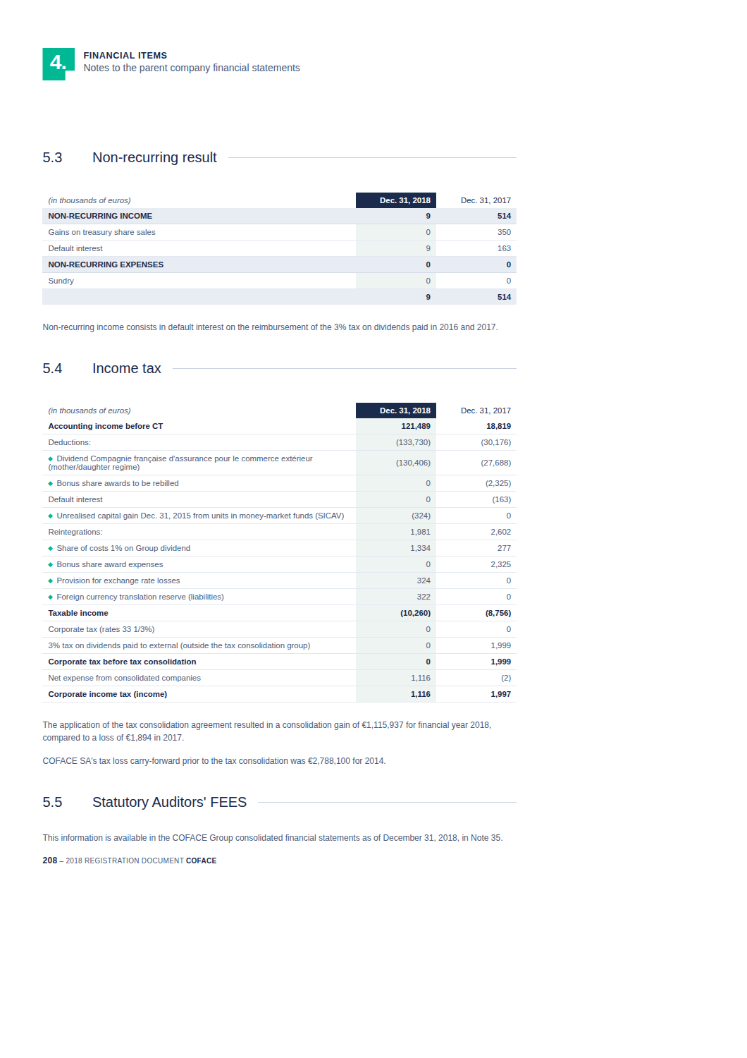4.
Financial items
Notes to the parent company financial statements
5.3 Non-recurring result
| (in thousands of euros) | Dec. 31, 2018 | Dec. 31, 2017 |
| --- | --- | --- |
| NON-RECURRING INCOME | 9 | 514 |
| Gains on treasury share sales | 0 | 350 |
| Default interest | 9 | 163 |
| NON-RECURRING EXPENSES | 0 | 0 |
| Sundry | 0 | 0 |
| | 9 | 514 |
Non-recurring income consists in default interest on the reimbursement of the 3% tax on dividends paid in 2016 and 2017.
5.4 Income tax
| (in thousands of euros) | Dec. 31, 2018 | Dec. 31, 2017 |
| --- | --- | --- |
| Accounting income before CT | 121,489 | 18,819 |
| Deductions: | (133,730) | (30,176) |
| ◆ Dividend Compagnie française d'assurance pour le commerce extérieur (mother/daughter regime) | (130,406) | (27,688) |
| ◆ Bonus share awards to be rebilled | 0 | (2,325) |
| Default interest | 0 | (163) |
| ◆ Unrealised capital gain Dec. 31, 2015 from units in money-market funds (SICAV) | (324) | 0 |
| Reintegrations: | 1,981 | 2,602 |
| ◆ Share of costs 1% on Group dividend | 1,334 | 277 |
| ◆ Bonus share award expenses | 0 | 2,325 |
| ◆ Provision for exchange rate losses | 324 | 0 |
| ◆ Foreign currency translation reserve (liabilities) | 322 | 0 |
| Taxable income | (10,260) | (8,756) |
| Corporate tax (rates 33 1/3%) | 0 | 0 |
| 3% tax on dividends paid to external (outside the tax consolidation group) | 0 | 1,999 |
| Corporate tax before tax consolidation | 0 | 1,999 |
| Net expense from consolidated companies | 1,116 | (2) |
| Corporate income tax (income) | 1,116 | 1,997 |
The application of the tax consolidation agreement resulted in a consolidation gain of €1,115,937 for financial year 2018, compared to a loss of €1,894 in 2017.
COFACE SA's tax loss carry-forward prior to the tax consolidation was €2,788,100 for 2014.
5.5 Statutory Auditors' FEES
This information is available in the COFACE Group consolidated financial statements as of December 31, 2018, in Note 35.
208 – 2018 REGISTRATION DOCUMENT COFACE